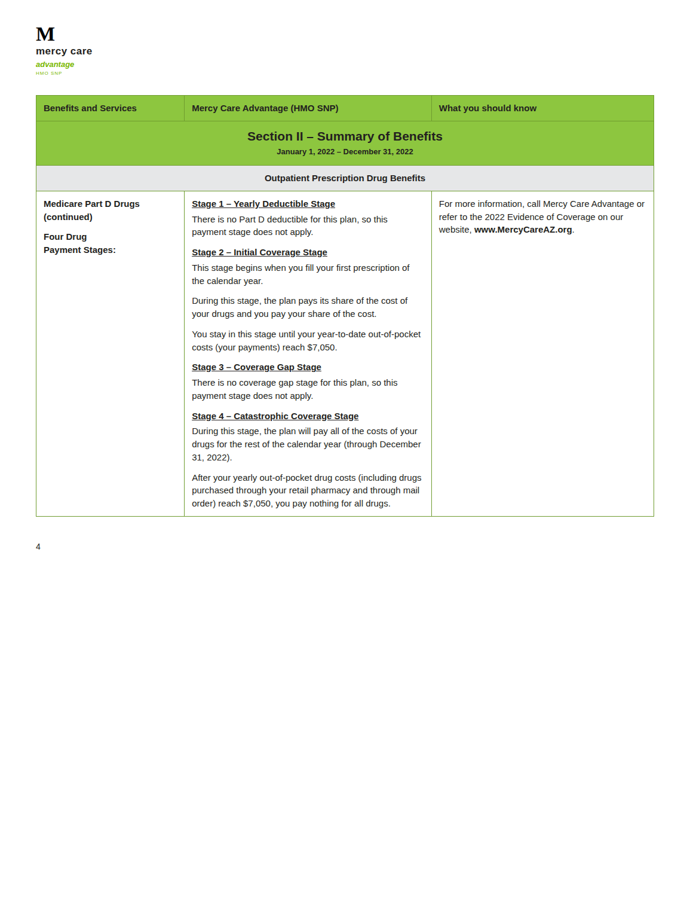M
mercy care
advantage
HMO SNP
| Section II – Summary of Benefits January 1, 2022 – December 31, 2022 |
| Benefits and Services | Mercy Care Advantage (HMO SNP) | What you should know |
| Outpatient Prescription Drug Benefits |
| Medicare Part D Drugs (continued) Four Drug Payment Stages: | Stage 1 – Yearly Deductible Stage There is no Part D deductible for this plan, so this payment stage does not apply. Stage 2 – Initial Coverage Stage This stage begins when you fill your first prescription of the calendar year. During this stage, the plan pays its share of the cost of your drugs and you pay your share of the cost. You stay in this stage until your year-to-date out-of-pocket costs (your payments) reach $7,050. Stage 3 – Coverage Gap Stage There is no coverage gap stage for this plan, so this payment stage does not apply. Stage 4 – Catastrophic Coverage Stage During this stage, the plan will pay all of the costs of your drugs for the rest of the calendar year (through December 31, 2022). After your yearly out-of-pocket drug costs (including drugs purchased through your retail pharmacy and through mail order) reach $7,050, you pay nothing for all drugs. | For more information, call Mercy Care Advantage or refer to the 2022 Evidence of Coverage on our website, www.MercyCareAZ.org . |
4